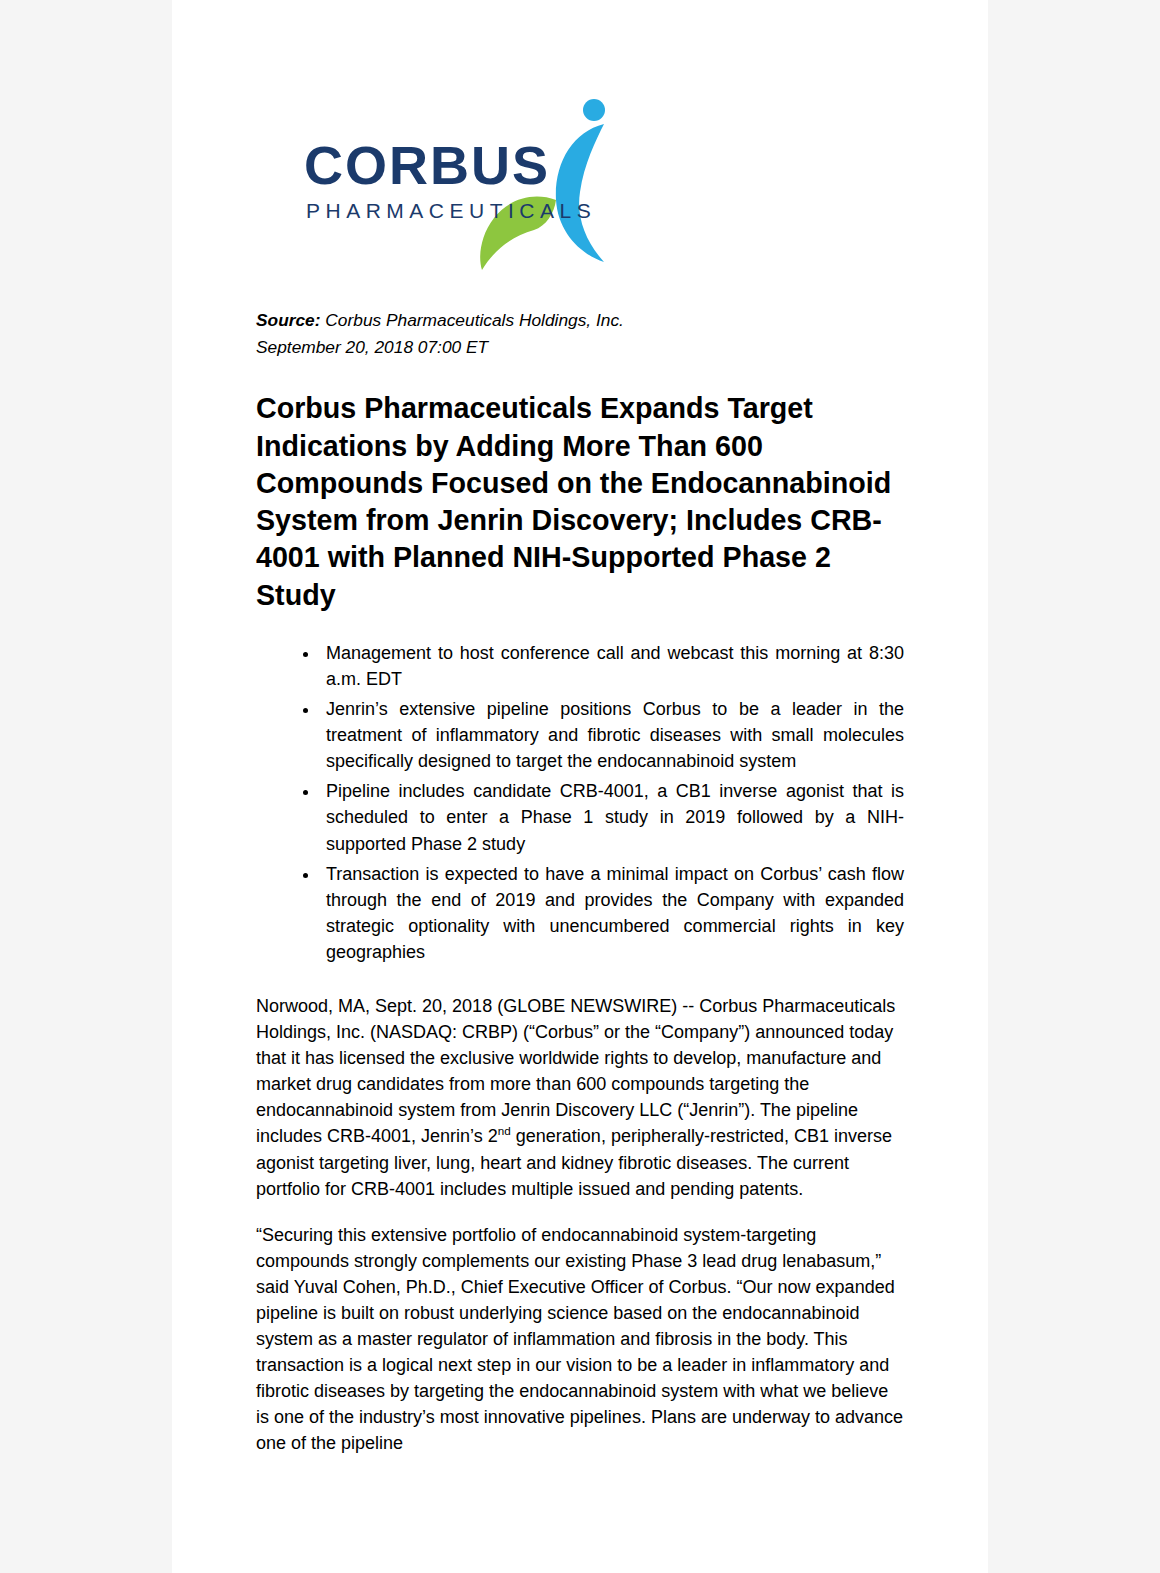CORBUS PHARMACEUTICALS
Source: Corbus Pharmaceuticals Holdings, Inc.
September 20, 2018 07:00 ET
Corbus Pharmaceuticals Expands Target Indications by Adding More Than 600 Compounds Focused on the Endocannabinoid System from Jenrin Discovery; Includes CRB-4001 with Planned NIH-Supported Phase 2 Study
Management to host conference call and webcast this morning at 8:30 a.m. EDT
Jenrin’s extensive pipeline positions Corbus to be a leader in the treatment of inflammatory and fibrotic diseases with small molecules specifically designed to target the endocannabinoid system
Pipeline includes candidate CRB-4001, a CB1 inverse agonist that is scheduled to enter a Phase 1 study in 2019 followed by a NIH-supported Phase 2 study
Transaction is expected to have a minimal impact on Corbus’ cash flow through the end of 2019 and provides the Company with expanded strategic optionality with unencumbered commercial rights in key geographies
Norwood, MA, Sept. 20, 2018 (GLOBE NEWSWIRE) -- Corbus Pharmaceuticals Holdings, Inc. (NASDAQ: CRBP) (“Corbus” or the “Company”) announced today that it has licensed the exclusive worldwide rights to develop, manufacture and market drug candidates from more than 600 compounds targeting the endocannabinoid system from Jenrin Discovery LLC (“Jenrin”). The pipeline includes CRB-4001, Jenrin’s 2nd generation, peripherally-restricted, CB1 inverse agonist targeting liver, lung, heart and kidney fibrotic diseases. The current portfolio for CRB-4001 includes multiple issued and pending patents.
“Securing this extensive portfolio of endocannabinoid system-targeting compounds strongly complements our existing Phase 3 lead drug lenabasum,” said Yuval Cohen, Ph.D., Chief Executive Officer of Corbus. “Our now expanded pipeline is built on robust underlying science based on the endocannabinoid system as a master regulator of inflammation and fibrosis in the body. This transaction is a logical next step in our vision to be a leader in inflammatory and fibrotic diseases by targeting the endocannabinoid system with what we believe is one of the industry’s most innovative pipelines. Plans are underway to advance one of the pipeline